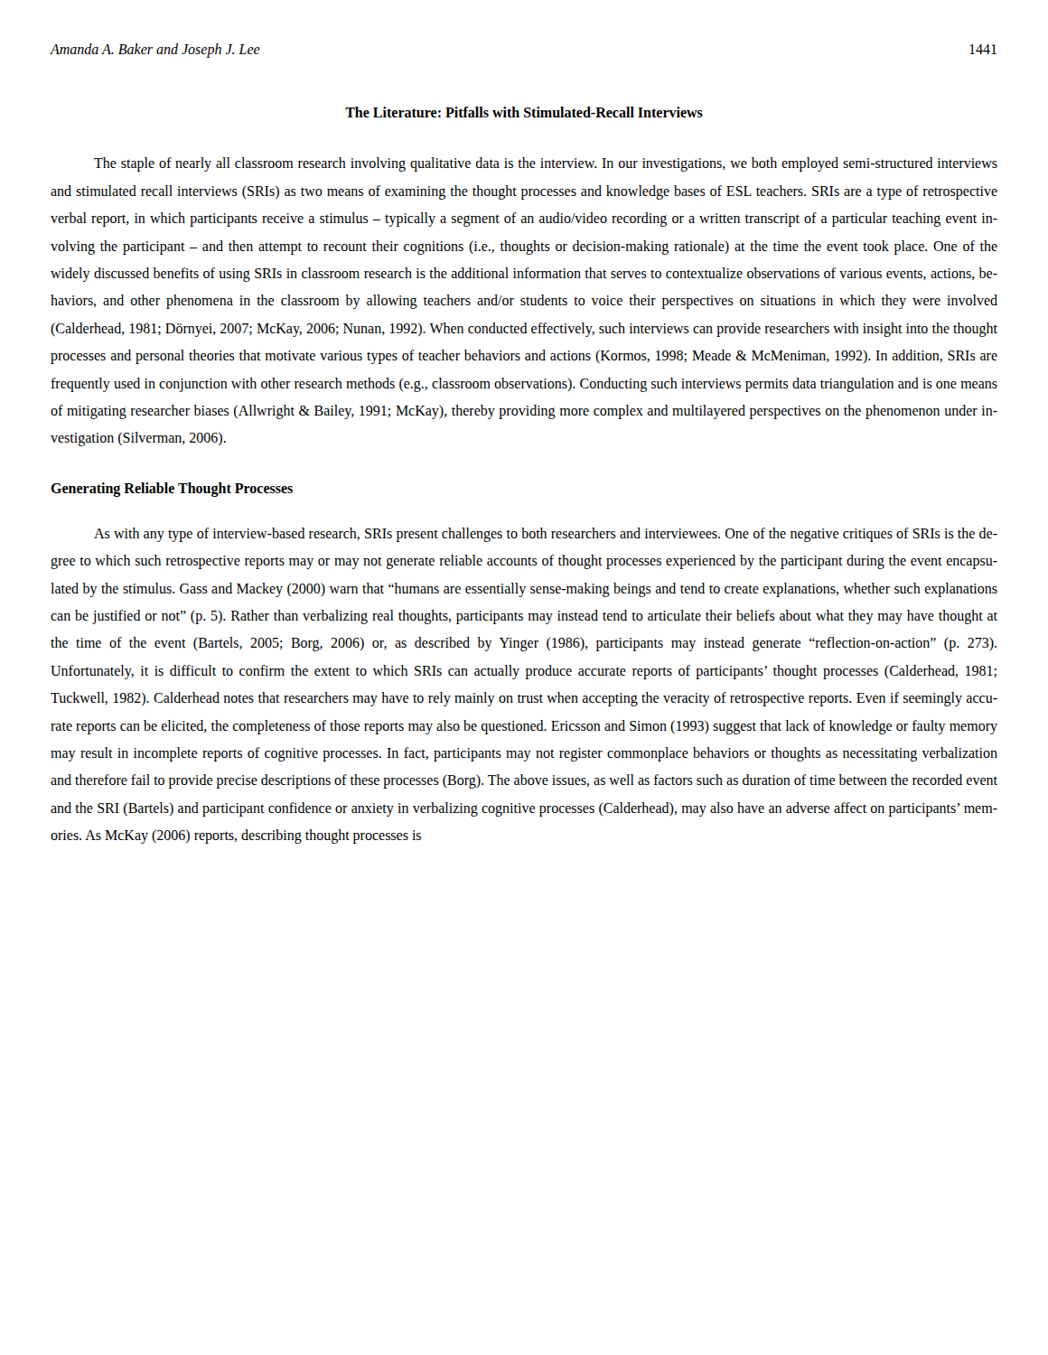Amanda A. Baker and Joseph J. Lee 1441
The Literature: Pitfalls with Stimulated-Recall Interviews
The staple of nearly all classroom research involving qualitative data is the interview. In our investigations, we both employed semi-structured interviews and stimulated recall interviews (SRIs) as two means of examining the thought processes and knowledge bases of ESL teachers. SRIs are a type of retrospective verbal report, in which participants receive a stimulus – typically a segment of an audio/video recording or a written transcript of a particular teaching event involving the participant – and then attempt to recount their cognitions (i.e., thoughts or decision-making rationale) at the time the event took place. One of the widely discussed benefits of using SRIs in classroom research is the additional information that serves to contextualize observations of various events, actions, behaviors, and other phenomena in the classroom by allowing teachers and/or students to voice their perspectives on situations in which they were involved (Calderhead, 1981; Dörnyei, 2007; McKay, 2006; Nunan, 1992). When conducted effectively, such interviews can provide researchers with insight into the thought processes and personal theories that motivate various types of teacher behaviors and actions (Kormos, 1998; Meade & McMeniman, 1992). In addition, SRIs are frequently used in conjunction with other research methods (e.g., classroom observations). Conducting such interviews permits data triangulation and is one means of mitigating researcher biases (Allwright & Bailey, 1991; McKay), thereby providing more complex and multilayered perspectives on the phenomenon under investigation (Silverman, 2006).
Generating Reliable Thought Processes
As with any type of interview-based research, SRIs present challenges to both researchers and interviewees. One of the negative critiques of SRIs is the degree to which such retrospective reports may or may not generate reliable accounts of thought processes experienced by the participant during the event encapsulated by the stimulus. Gass and Mackey (2000) warn that “humans are essentially sense-making beings and tend to create explanations, whether such explanations can be justified or not” (p. 5). Rather than verbalizing real thoughts, participants may instead tend to articulate their beliefs about what they may have thought at the time of the event (Bartels, 2005; Borg, 2006) or, as described by Yinger (1986), participants may instead generate “reflection-on-action” (p. 273). Unfortunately, it is difficult to confirm the extent to which SRIs can actually produce accurate reports of participants’ thought processes (Calderhead, 1981; Tuckwell, 1982). Calderhead notes that researchers may have to rely mainly on trust when accepting the veracity of retrospective reports. Even if seemingly accurate reports can be elicited, the completeness of those reports may also be questioned. Ericsson and Simon (1993) suggest that lack of knowledge or faulty memory may result in incomplete reports of cognitive processes. In fact, participants may not register commonplace behaviors or thoughts as necessitating verbalization and therefore fail to provide precise descriptions of these processes (Borg). The above issues, as well as factors such as duration of time between the recorded event and the SRI (Bartels) and participant confidence or anxiety in verbalizing cognitive processes (Calderhead), may also have an adverse affect on participants’ memories. As McKay (2006) reports, describing thought processes is